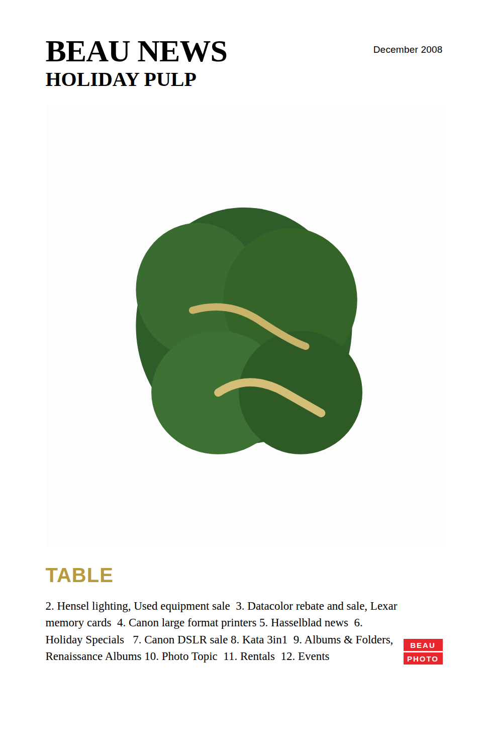December 2008
BEAU NEWS
HOLIDAY PULP
TABLE
2. Hensel lighting, Used equipment sale 3. Datacolor rebate and sale, Lexar memory cards 4. Canon large format printers 5. Hasselblad news 6. Holiday Specials 7. Canon DSLR sale 8. Kata 3in1 9. Albums & Folders, Renaissance Albums 10. Photo Topic 11. Rentals 12. Events
BEAU
PHOTO